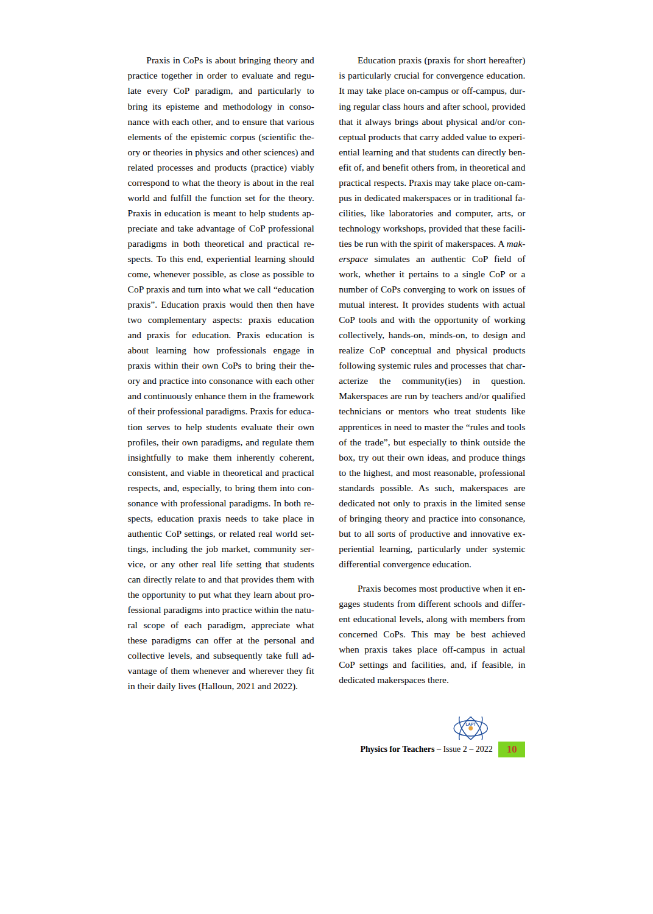Praxis in CoPs is about bringing theory and practice together in order to evaluate and regulate every CoP paradigm, and particularly to bring its episteme and methodology in consonance with each other, and to ensure that various elements of the epistemic corpus (scientific theory or theories in physics and other sciences) and related processes and products (practice) viably correspond to what the theory is about in the real world and fulfill the function set for the theory. Praxis in education is meant to help students appreciate and take advantage of CoP professional paradigms in both theoretical and practical respects. To this end, experiential learning should come, whenever possible, as close as possible to CoP praxis and turn into what we call “education praxis”. Education praxis would then then have two complementary aspects: praxis education and praxis for education. Praxis education is about learning how professionals engage in praxis within their own CoPs to bring their theory and practice into consonance with each other and continuously enhance them in the framework of their professional paradigms. Praxis for education serves to help students evaluate their own profiles, their own paradigms, and regulate them insightfully to make them inherently coherent, consistent, and viable in theoretical and practical respects, and, especially, to bring them into consonance with professional paradigms. In both respects, education praxis needs to take place in authentic CoP settings, or related real world settings, including the job market, community service, or any other real life setting that students can directly relate to and that provides them with the opportunity to put what they learn about professional paradigms into practice within the natural scope of each paradigm, appreciate what these paradigms can offer at the personal and collective levels, and subsequently take full advantage of them whenever and wherever they fit in their daily lives (Halloun, 2021 and 2022).
Education praxis (praxis for short hereafter) is particularly crucial for convergence education. It may take place on-campus or off-campus, during regular class hours and after school, provided that it always brings about physical and/or conceptual products that carry added value to experiential learning and that students can directly benefit of, and benefit others from, in theoretical and practical respects. Praxis may take place on-campus in dedicated makerspaces or in traditional facilities, like laboratories and computer, arts, or technology workshops, provided that these facilities be run with the spirit of makerspaces. A makerspace simulates an authentic CoP field of work, whether it pertains to a single CoP or a number of CoPs converging to work on issues of mutual interest. It provides students with actual CoP tools and with the opportunity of working collectively, hands-on, minds-on, to design and realize CoP conceptual and physical products following systemic rules and processes that characterize the community(ies) in question. Makerspaces are run by teachers and/or qualified technicians or mentors who treat students like apprentices in need to master the “rules and tools of the trade”, but especially to think outside the box, try out their own ideas, and produce things to the highest, and most reasonable, professional standards possible. As such, makerspaces are dedicated not only to praxis in the limited sense of bringing theory and practice into consonance, but to all sorts of productive and innovative experiential learning, particularly under systemic differential convergence education.
Praxis becomes most productive when it engages students from different schools and different educational levels, along with members from concerned CoPs. This may be best achieved when praxis takes place off-campus in actual CoP settings and facilities, and, if feasible, in dedicated makerspaces there.
LAPT
Physics for Teachers – Issue 2 – 2022
10